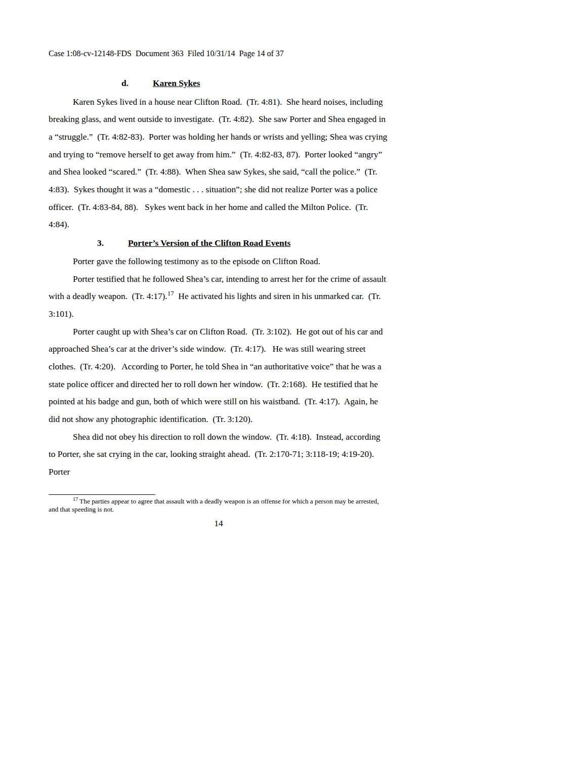Case 1:08-cv-12148-FDS Document 363 Filed 10/31/14 Page 14 of 37
d. Karen Sykes
Karen Sykes lived in a house near Clifton Road. (Tr. 4:81). She heard noises, including breaking glass, and went outside to investigate. (Tr. 4:82). She saw Porter and Shea engaged in a “struggle.” (Tr. 4:82-83). Porter was holding her hands or wrists and yelling; Shea was crying and trying to “remove herself to get away from him.” (Tr. 4:82-83, 87). Porter looked “angry” and Shea looked “scared.” (Tr. 4:88). When Shea saw Sykes, she said, “call the police.” (Tr. 4:83). Sykes thought it was a “domestic . . . situation”; she did not realize Porter was a police officer. (Tr. 4:83-84, 88). Sykes went back in her home and called the Milton Police. (Tr. 4:84).
3. Porter’s Version of the Clifton Road Events
Porter gave the following testimony as to the episode on Clifton Road.
Porter testified that he followed Shea’s car, intending to arrest her for the crime of assault with a deadly weapon. (Tr. 4:17).17 He activated his lights and siren in his unmarked car. (Tr. 3:101).
Porter caught up with Shea’s car on Clifton Road. (Tr. 3:102). He got out of his car and approached Shea’s car at the driver’s side window. (Tr. 4:17). He was still wearing street clothes. (Tr. 4:20). According to Porter, he told Shea in “an authoritative voice” that he was a state police officer and directed her to roll down her window. (Tr. 2:168). He testified that he pointed at his badge and gun, both of which were still on his waistband. (Tr. 4:17). Again, he did not show any photographic identification. (Tr. 3:120).
Shea did not obey his direction to roll down the window. (Tr. 4:18). Instead, according to Porter, she sat crying in the car, looking straight ahead. (Tr. 2:170-71; 3:118-19; 4:19-20). Porter
17 The parties appear to agree that assault with a deadly weapon is an offense for which a person may be arrested, and that speeding is not.
14